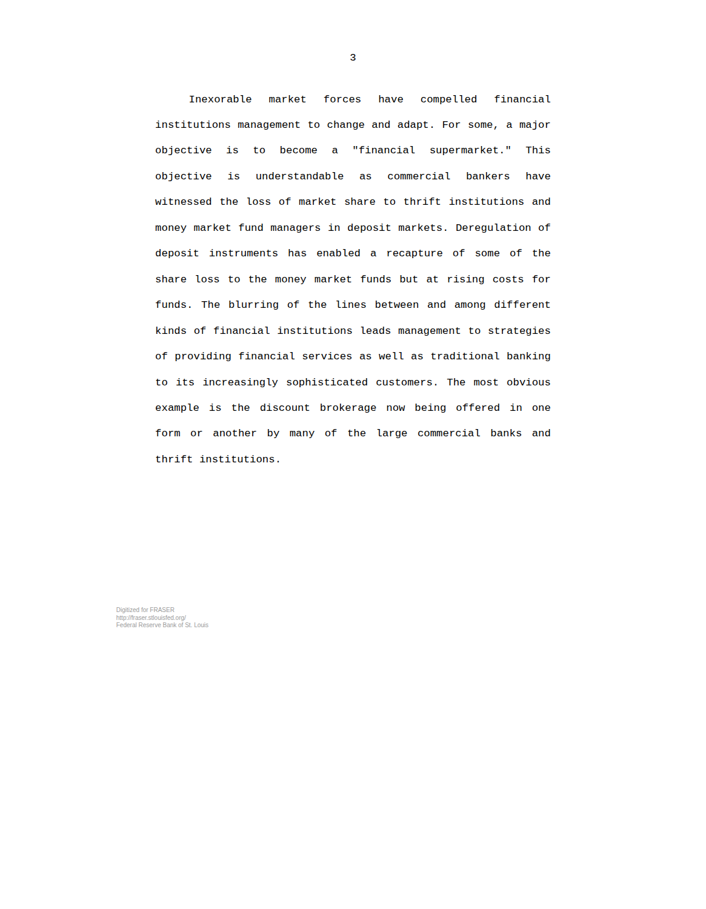3
Inexorable market forces have compelled financial institutions management to change and adapt. For some, a major objective is to become a "financial supermarket." This objective is understandable as commercial bankers have witnessed the loss of market share to thrift institutions and money market fund managers in deposit markets. Deregulation of deposit instruments has enabled a recapture of some of the share loss to the money market funds but at rising costs for funds. The blurring of the lines between and among different kinds of financial institutions leads management to strategies of providing financial services as well as traditional banking to its increasingly sophisticated customers. The most obvious example is the discount brokerage now being offered in one form or another by many of the large commercial banks and thrift institutions.
Digitized for FRASER
http://fraser.stlouisfed.org/
Federal Reserve Bank of St. Louis